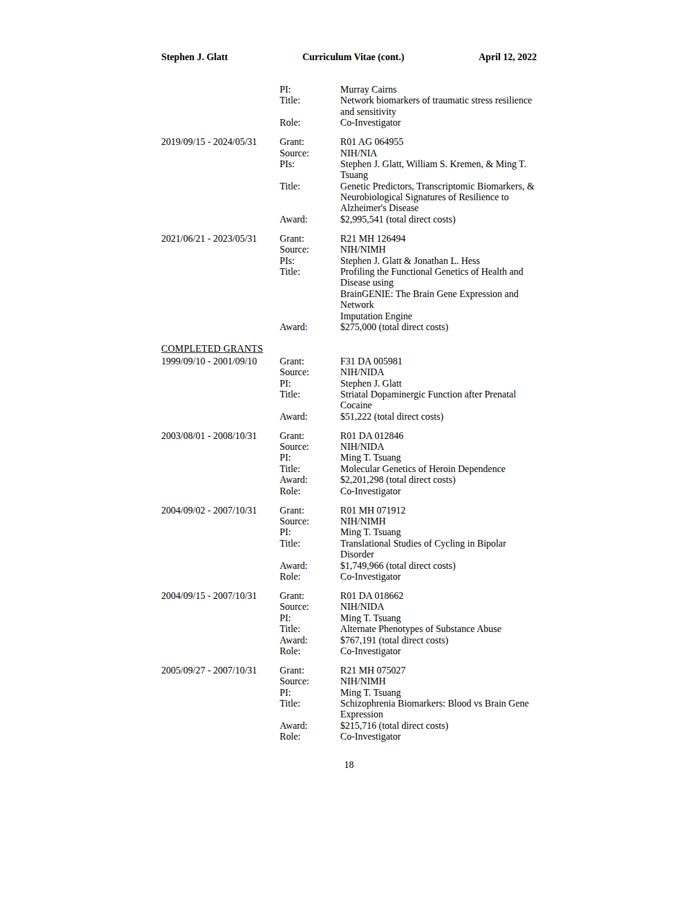Stephen J. Glatt
Curriculum Vitae (cont.)
April 12, 2022
| PI: | Murray Cairns |
| Title: | Network biomarkers of traumatic stress resilience and sensitivity |
| Role: | Co-Investigator |
2019/09/15 - 2024/05/31
| Grant: | R01 AG 064955 |
| Source: | NIH/NIA |
| PIs: | Stephen J. Glatt, William S. Kremen, & Ming T. Tsuang |
| Title: | Genetic Predictors, Transcriptomic Biomarkers, & Neurobiological Signatures of Resilience to Alzheimer's Disease |
| Award: | $2,995,541 (total direct costs) |
2021/06/21 - 2023/05/31
| Grant: | R21 MH 126494 |
| Source: | NIH/NIMH |
| PIs: | Stephen J. Glatt & Jonathan L. Hess |
| Title: | Profiling the Functional Genetics of Health and Disease using BrainGENIE: The Brain Gene Expression and Network Imputation Engine |
| Award: | $275,000 (total direct costs) |
COMPLETED GRANTS
1999/09/10 - 2001/09/10
| Grant: | F31 DA 005981 |
| Source: | NIH/NIDA |
| PI: | Stephen J. Glatt |
| Title: | Striatal Dopaminergic Function after Prenatal Cocaine |
| Award: | $51,222 (total direct costs) |
2003/08/01 - 2008/10/31
| Grant: | R01 DA 012846 |
| Source: | NIH/NIDA |
| PI: | Ming T. Tsuang |
| Title: | Molecular Genetics of Heroin Dependence |
| Award: | $2,201,298 (total direct costs) |
| Role: | Co-Investigator |
2004/09/02 - 2007/10/31
| Grant: | R01 MH 071912 |
| Source: | NIH/NIMH |
| PI: | Ming T. Tsuang |
| Title: | Translational Studies of Cycling in Bipolar Disorder |
| Award: | $1,749,966 (total direct costs) |
| Role: | Co-Investigator |
2004/09/15 - 2007/10/31
| Grant: | R01 DA 018662 |
| Source: | NIH/NIDA |
| PI: | Ming T. Tsuang |
| Title: | Alternate Phenotypes of Substance Abuse |
| Award: | $767,191 (total direct costs) |
| Role: | Co-Investigator |
2005/09/27 - 2007/10/31
| Grant: | R21 MH 075027 |
| Source: | NIH/NIMH |
| PI: | Ming T. Tsuang |
| Title: | Schizophrenia Biomarkers: Blood vs Brain Gene Expression |
| Award: | $215,716 (total direct costs) |
| Role: | Co-Investigator |
18